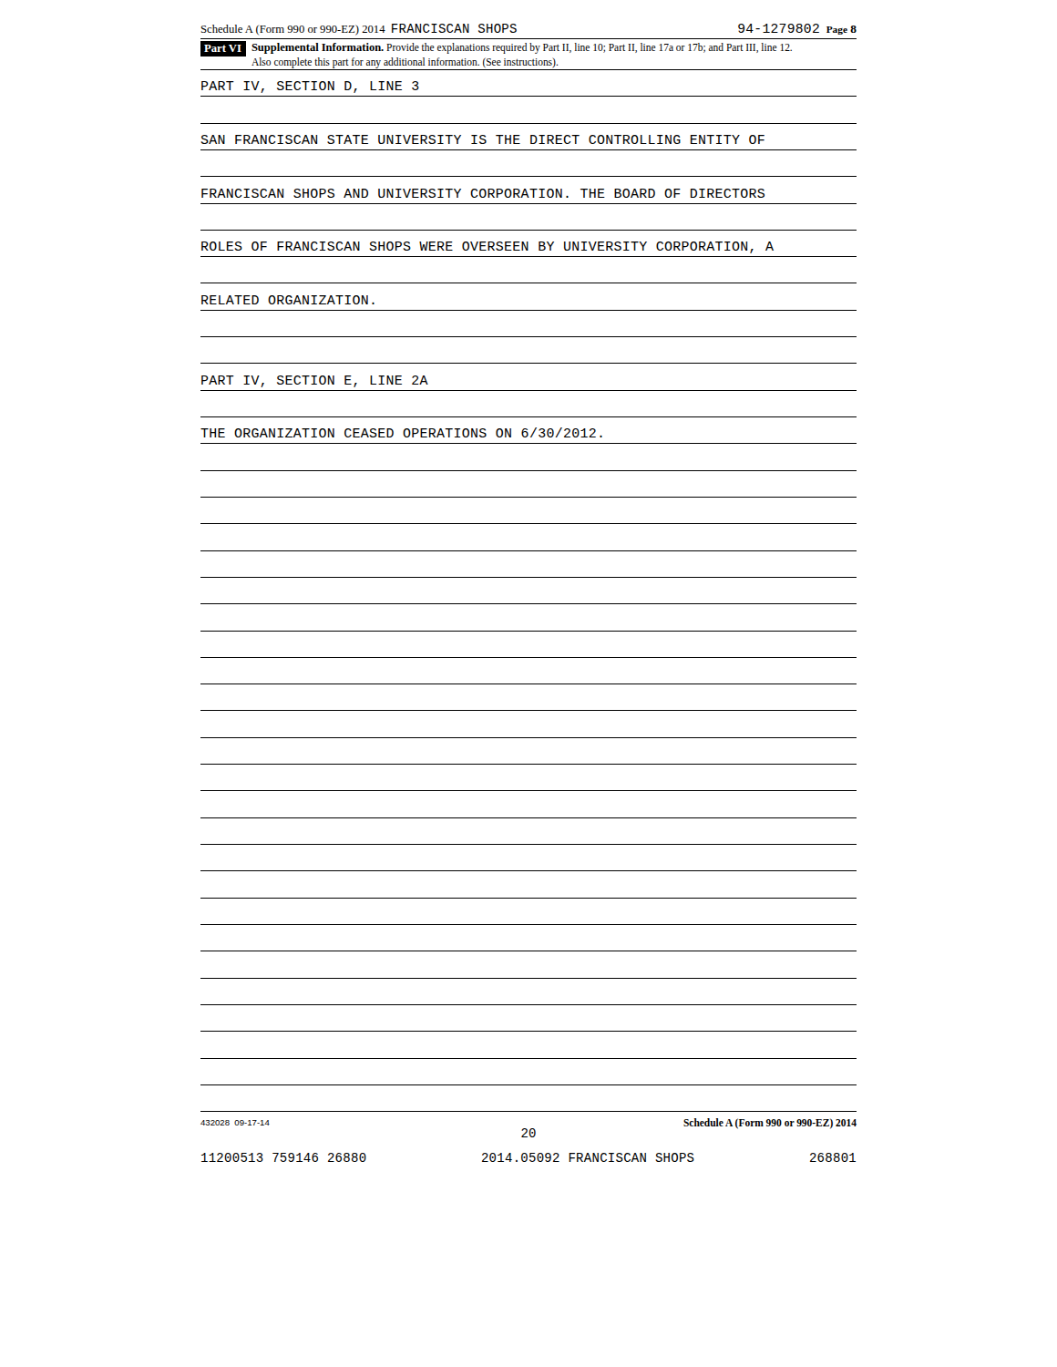Schedule A (Form 990 or 990-EZ) 2014 FRANCISCAN SHOPS
94-1279802 Page 8
Part VI
Supplemental Information. Provide the explanations required by Part II, line 10; Part II, line 17a or 17b; and Part III, line 12.
Also complete this part for any additional information. (See instructions).
PART IV, SECTION D, LINE 3
SAN FRANCISCAN STATE UNIVERSITY IS THE DIRECT CONTROLLING ENTITY OF
FRANCISCAN SHOPS AND UNIVERSITY CORPORATION. THE BOARD OF DIRECTORS
ROLES OF FRANCISCAN SHOPS WERE OVERSEEN BY UNIVERSITY CORPORATION, A
RELATED ORGANIZATION.
PART IV, SECTION E, LINE 2A
THE ORGANIZATION CEASED OPERATIONS ON 6/30/2012.
432028 09-17-14
Schedule A (Form 990 or 990-EZ) 2014
20
11200513 759146 26880
2014.05092 FRANCISCAN SHOPS
268801